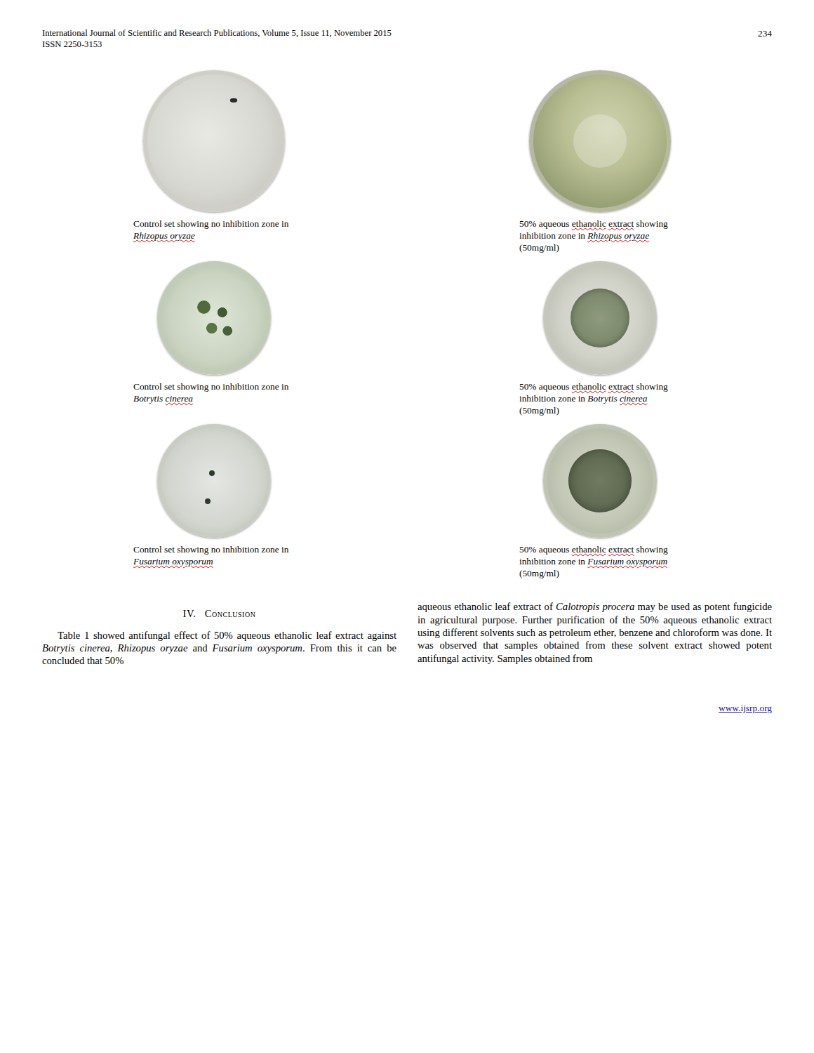International Journal of Scientific and Research Publications, Volume 5, Issue 11, November 2015
ISSN 2250-3153
234
Control set showing no inhibition zone in Rhizopus oryzae
50% aqueous ethanolic extract showing inhibition zone in Rhizopus oryzae (50mg/ml)
Control set showing no inhibition zone in Botrytis cinerea
50% aqueous ethanolic extract showing inhibition zone in Botrytis cinerea (50mg/ml)
Control set showing no inhibition zone in Fusarium oxysporum
50% aqueous ethanolic extract showing inhibition zone in Fusarium oxysporum (50mg/ml)
IV. Conclusion
Table 1 showed antifungal effect of 50% aqueous ethanolic leaf extract against Botrytis cinerea, Rhizopus oryzae and Fusarium oxysporum. From this it can be concluded that 50%
aqueous ethanolic leaf extract of Calotropis procera may be used as potent fungicide in agricultural purpose. Further purification of the 50% aqueous ethanolic extract using different solvents such as petroleum ether, benzene and chloroform was done. It was observed that samples obtained from these solvent extract showed potent antifungal activity. Samples obtained from
www.ijsrp.org